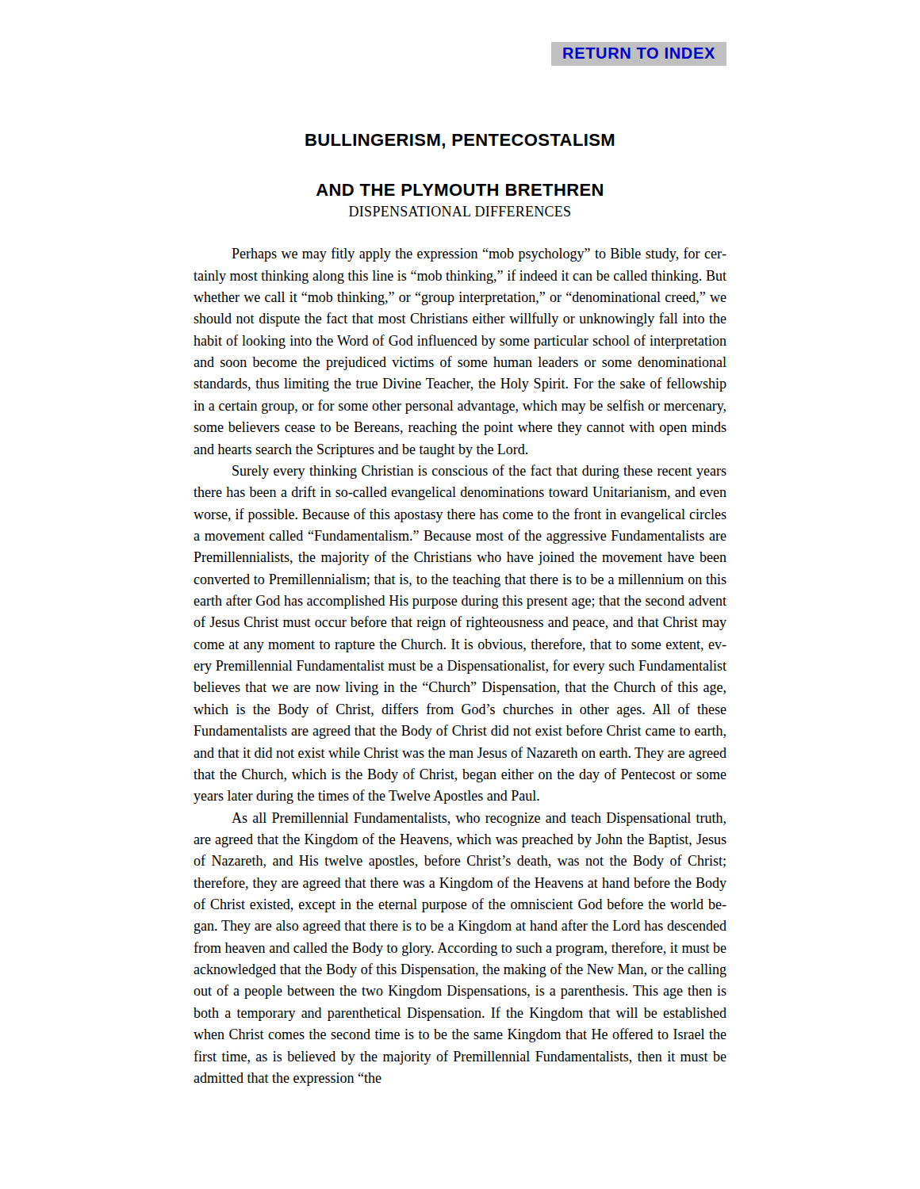RETURN TO INDEX
BULLINGERISM, PENTECOSTALISM
AND THE PLYMOUTH BRETHREN
DISPENSATIONAL DIFFERENCES
Perhaps we may fitly apply the expression “mob psychology” to Bible study, for certainly most thinking along this line is “mob thinking,” if indeed it can be called thinking. But whether we call it “mob thinking,” or “group interpretation,” or “denominational creed,” we should not dispute the fact that most Christians either willfully or unknowingly fall into the habit of looking into the Word of God influenced by some particular school of interpretation and soon become the prejudiced victims of some human leaders or some denominational standards, thus limiting the true Divine Teacher, the Holy Spirit. For the sake of fellowship in a certain group, or for some other personal advantage, which may be selfish or mercenary, some believers cease to be Bereans, reaching the point where they cannot with open minds and hearts search the Scriptures and be taught by the Lord.
Surely every thinking Christian is conscious of the fact that during these recent years there has been a drift in so-called evangelical denominations toward Unitarianism, and even worse, if possible. Because of this apostasy there has come to the front in evangelical circles a movement called “Fundamentalism.” Because most of the aggressive Fundamentalists are Premillennialists, the majority of the Christians who have joined the movement have been converted to Premillennialism; that is, to the teaching that there is to be a millennium on this earth after God has accomplished His purpose during this present age; that the second advent of Jesus Christ must occur before that reign of righteousness and peace, and that Christ may come at any moment to rapture the Church. It is obvious, therefore, that to some extent, every Premillennial Fundamentalist must be a Dispensationalist, for every such Fundamentalist believes that we are now living in the “Church” Dispensation, that the Church of this age, which is the Body of Christ, differs from God’s churches in other ages. All of these Fundamentalists are agreed that the Body of Christ did not exist before Christ came to earth, and that it did not exist while Christ was the man Jesus of Nazareth on earth. They are agreed that the Church, which is the Body of Christ, began either on the day of Pentecost or some years later during the times of the Twelve Apostles and Paul.
As all Premillennial Fundamentalists, who recognize and teach Dispensational truth, are agreed that the Kingdom of the Heavens, which was preached by John the Baptist, Jesus of Nazareth, and His twelve apostles, before Christ’s death, was not the Body of Christ; therefore, they are agreed that there was a Kingdom of the Heavens at hand before the Body of Christ existed, except in the eternal purpose of the omniscient God before the world began. They are also agreed that there is to be a Kingdom at hand after the Lord has descended from heaven and called the Body to glory. According to such a program, therefore, it must be acknowledged that the Body of this Dispensation, the making of the New Man, or the calling out of a people between the two Kingdom Dispensations, is a parenthesis. This age then is both a temporary and parenthetical Dispensation. If the Kingdom that will be established when Christ comes the second time is to be the same Kingdom that He offered to Israel the first time, as is believed by the majority of Premillennial Fundamentalists, then it must be admitted that the expression “the